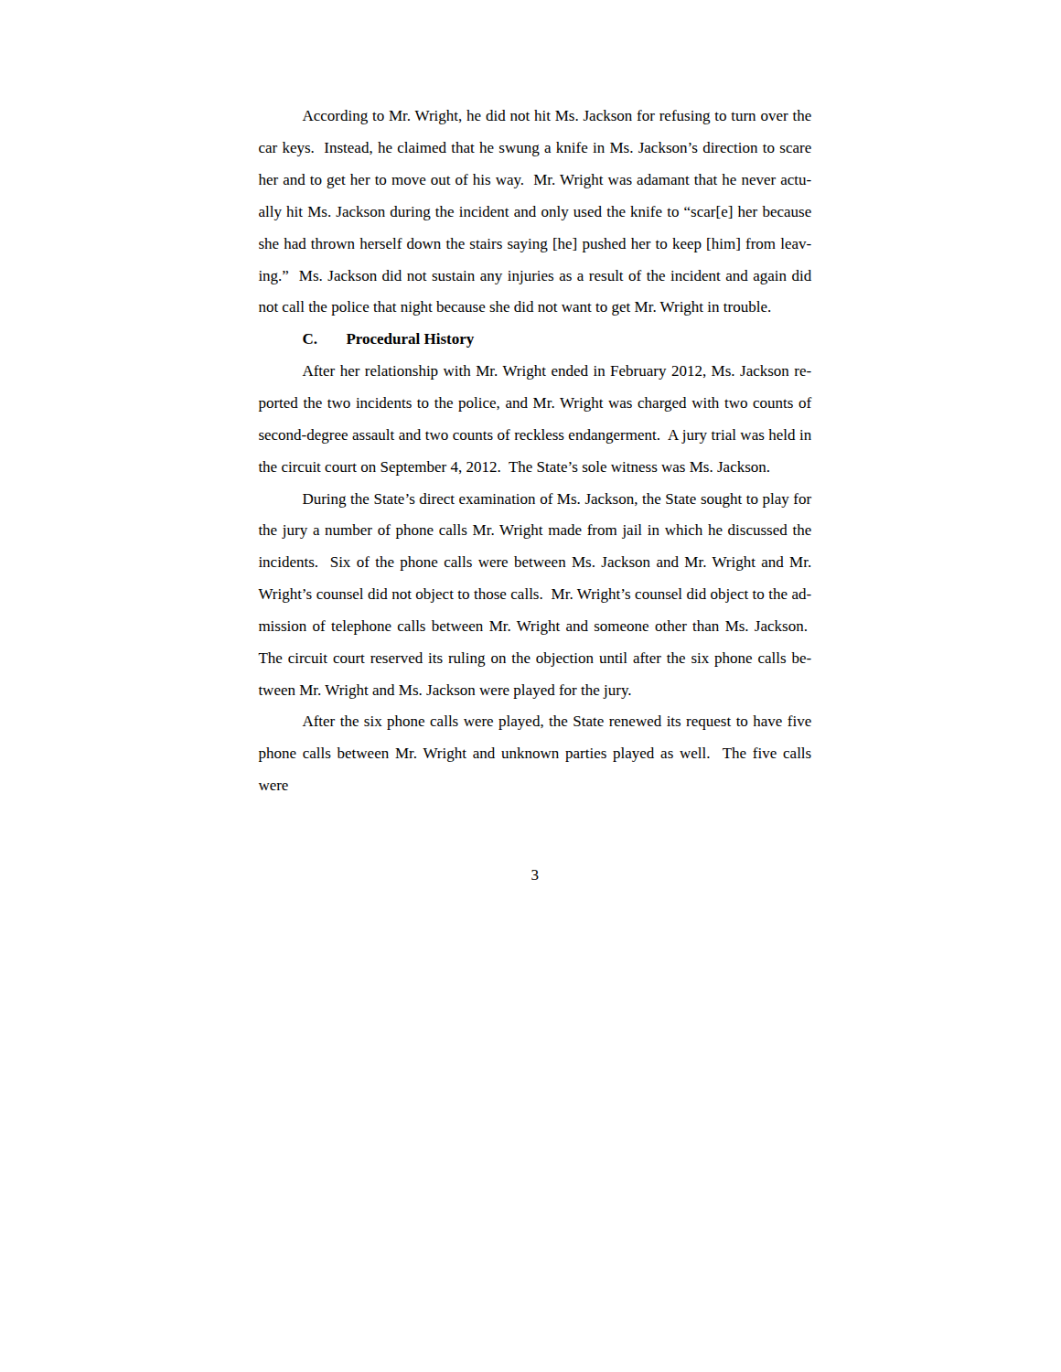According to Mr. Wright, he did not hit Ms. Jackson for refusing to turn over the car keys. Instead, he claimed that he swung a knife in Ms. Jackson’s direction to scare her and to get her to move out of his way. Mr. Wright was adamant that he never actually hit Ms. Jackson during the incident and only used the knife to “scar[e] her because she had thrown herself down the stairs saying [he] pushed her to keep [him] from leaving.” Ms. Jackson did not sustain any injuries as a result of the incident and again did not call the police that night because she did not want to get Mr. Wright in trouble.
C. Procedural History
After her relationship with Mr. Wright ended in February 2012, Ms. Jackson reported the two incidents to the police, and Mr. Wright was charged with two counts of second-degree assault and two counts of reckless endangerment. A jury trial was held in the circuit court on September 4, 2012. The State’s sole witness was Ms. Jackson.
During the State’s direct examination of Ms. Jackson, the State sought to play for the jury a number of phone calls Mr. Wright made from jail in which he discussed the incidents. Six of the phone calls were between Ms. Jackson and Mr. Wright and Mr. Wright’s counsel did not object to those calls. Mr. Wright’s counsel did object to the admission of telephone calls between Mr. Wright and someone other than Ms. Jackson. The circuit court reserved its ruling on the objection until after the six phone calls between Mr. Wright and Ms. Jackson were played for the jury.
After the six phone calls were played, the State renewed its request to have five phone calls between Mr. Wright and unknown parties played as well. The five calls were
3